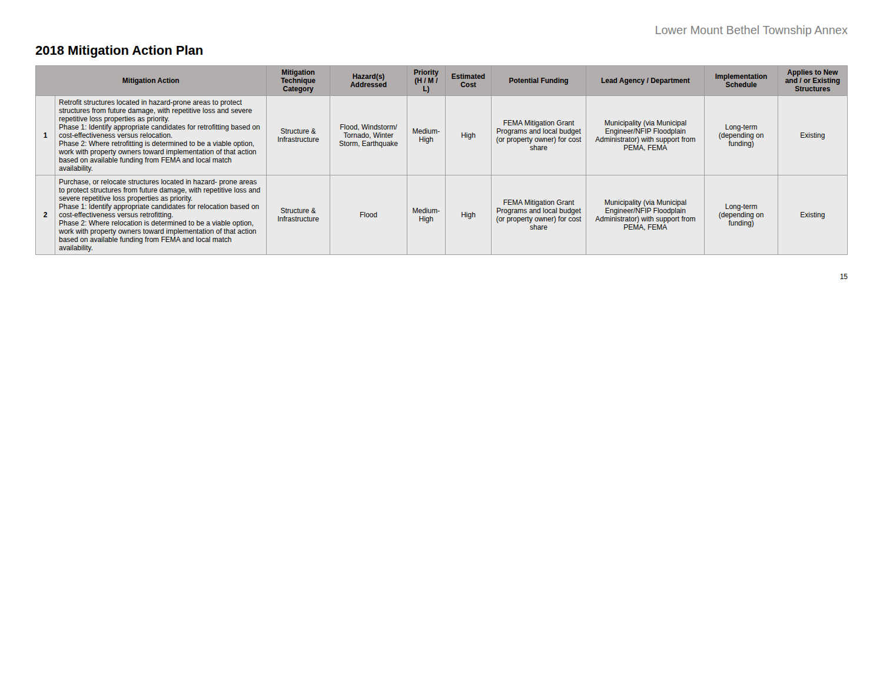Lower Mount Bethel Township Annex
2018 Mitigation Action Plan
| Mitigation Action | Mitigation Technique Category | Hazard(s) Addressed | Priority (H / M / L) | Estimated Cost | Potential Funding | Lead Agency / Department | Implementation Schedule | Applies to New and / or Existing Structures |
| --- | --- | --- | --- | --- | --- | --- | --- | --- |
| 1 | Retrofit structures located in hazard-prone areas to protect structures from future damage, with repetitive loss and severe repetitive loss properties as priority. Phase 1: Identify appropriate candidates for retrofitting based on cost-effectiveness versus relocation. Phase 2: Where retrofitting is determined to be a viable option, work with property owners toward implementation of that action based on available funding from FEMA and local match availability. | Structure & Infrastructure | Flood, Windstorm/ Tornado, Winter Storm, Earthquake | Medium-High | High | FEMA Mitigation Grant Programs and local budget (or property owner) for cost share | Municipality (via Municipal Engineer/NFIP Floodplain Administrator) with support from PEMA, FEMA | Long-term (depending on funding) | Existing |
| 2 | Purchase, or relocate structures located in hazard- prone areas to protect structures from future damage, with repetitive loss and severe repetitive loss properties as priority. Phase 1: Identify appropriate candidates for relocation based on cost-effectiveness versus retrofitting. Phase 2: Where relocation is determined to be a viable option, work with property owners toward implementation of that action based on available funding from FEMA and local match availability. | Structure & Infrastructure | Flood | Medium-High | High | FEMA Mitigation Grant Programs and local budget (or property owner) for cost share | Municipality (via Municipal Engineer/NFIP Floodplain Administrator) with support from PEMA, FEMA | Long-term (depending on funding) | Existing |
15